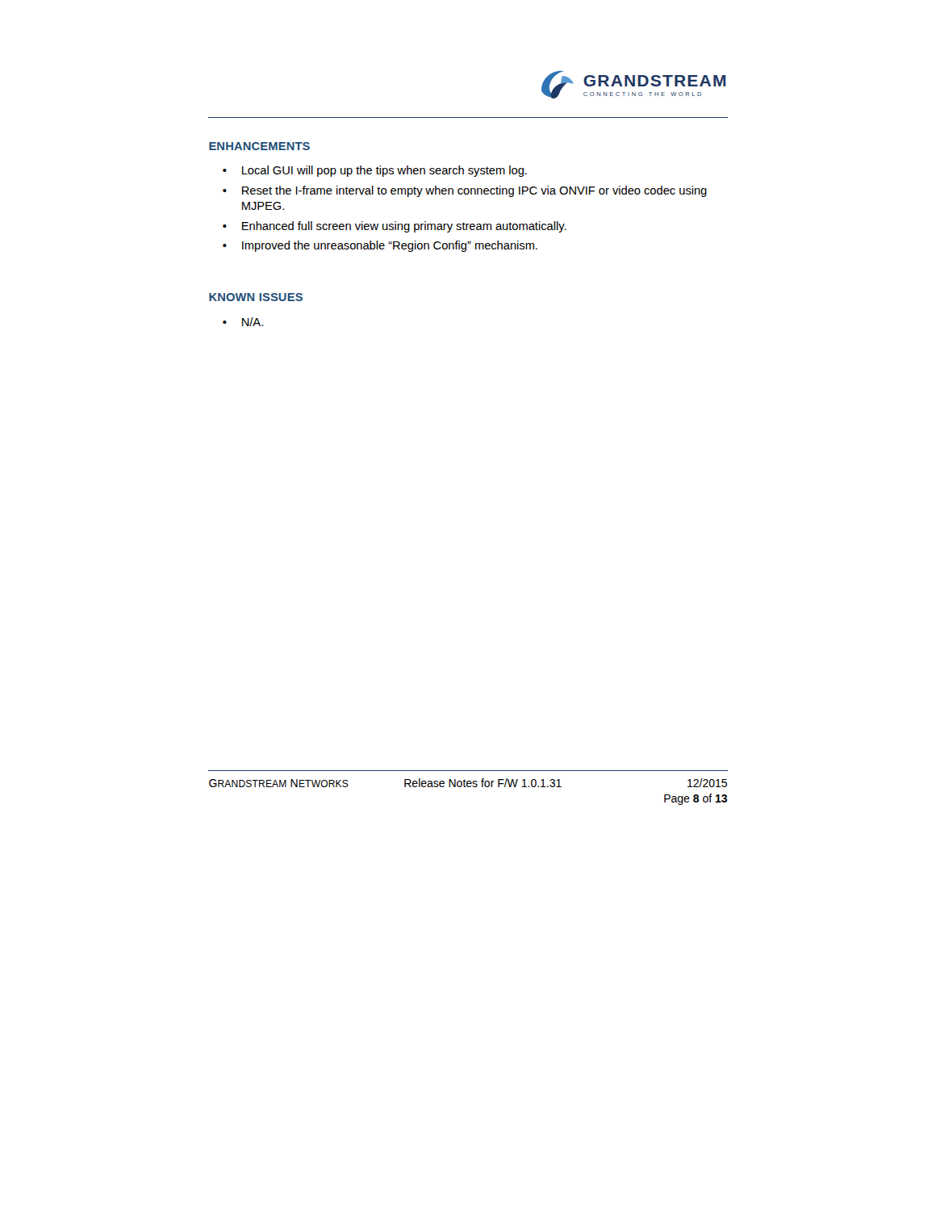GRANDSTREAM
CONNECTING THE WORLD
ENHANCEMENTS
Local GUI will pop up the tips when search system log.
Reset the I-frame interval to empty when connecting IPC via ONVIF or video codec using MJPEG.
Enhanced full screen view using primary stream automatically.
Improved the unreasonable “Region Config” mechanism.
KNOWN ISSUES
N/A.
GRANDSTREAM NETWORKS
Release Notes for F/W 1.0.1.31
12/2015 Page 8 of 13